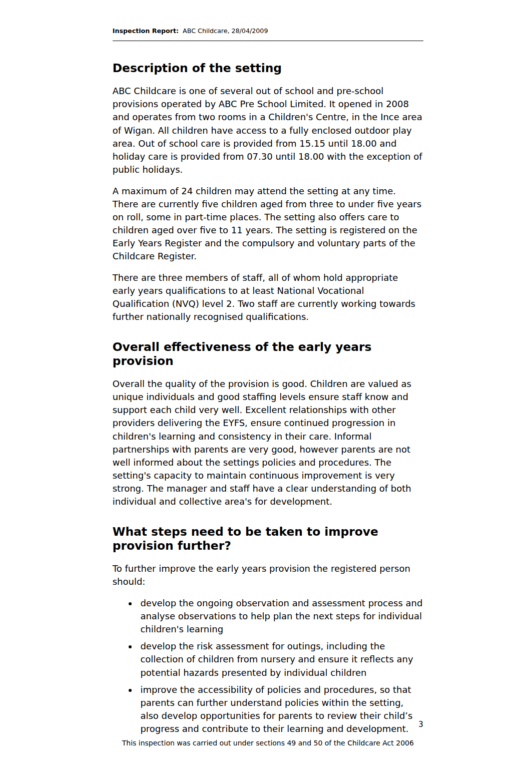Inspection Report: ABC Childcare, 28/04/2009
Description of the setting
ABC Childcare is one of several out of school and pre-school provisions operated by ABC Pre School Limited. It opened in 2008 and operates from two rooms in a Children's Centre, in the Ince area of Wigan. All children have access to a fully enclosed outdoor play area. Out of school care is provided from 15.15 until 18.00 and holiday care is provided from 07.30 until 18.00 with the exception of public holidays.
A maximum of 24 children may attend the setting at any time. There are currently five children aged from three to under five years on roll, some in part-time places. The setting also offers care to children aged over five to 11 years. The setting is registered on the Early Years Register and the compulsory and voluntary parts of the Childcare Register.
There are three members of staff, all of whom hold appropriate early years qualifications to at least National Vocational Qualification (NVQ) level 2. Two staff are currently working towards further nationally recognised qualifications.
Overall effectiveness of the early years provision
Overall the quality of the provision is good. Children are valued as unique individuals and good staffing levels ensure staff know and support each child very well. Excellent relationships with other providers delivering the EYFS, ensure continued progression in children's learning and consistency in their care. Informal partnerships with parents are very good, however parents are not well informed about the settings policies and procedures. The setting's capacity to maintain continuous improvement is very strong. The manager and staff have a clear understanding of both individual and collective area's for development.
What steps need to be taken to improve provision further?
To further improve the early years provision the registered person should:
develop the ongoing observation and assessment process and analyse observations to help plan the next steps for individual children's learning
develop the risk assessment for outings, including the collection of children from nursery and ensure it reflects any potential hazards presented by individual children
improve the accessibility of policies and procedures, so that parents can further understand policies within the setting, also develop opportunities for parents to review their child’s progress and contribute to their learning and development.
3
This inspection was carried out under sections 49 and 50 of the Childcare Act 2006